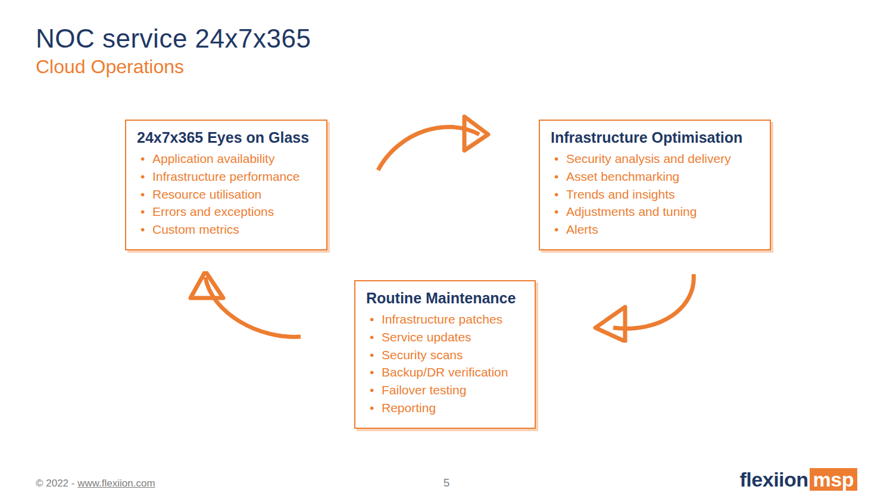NOC service 24x7x365
Cloud Operations
24x7x365 Eyes on Glass
Application availability
Infrastructure performance
Resource utilisation
Errors and exceptions
Custom metrics
Infrastructure Optimisation
Security analysis and delivery
Asset benchmarking
Trends and insights
Adjustments and tuning
Alerts
Routine Maintenance
Infrastructure patches
Service updates
Security scans
Backup/DR verification
Failover testing
Reporting
5
© 2022 - www.flexiion.com
flexiionmsp